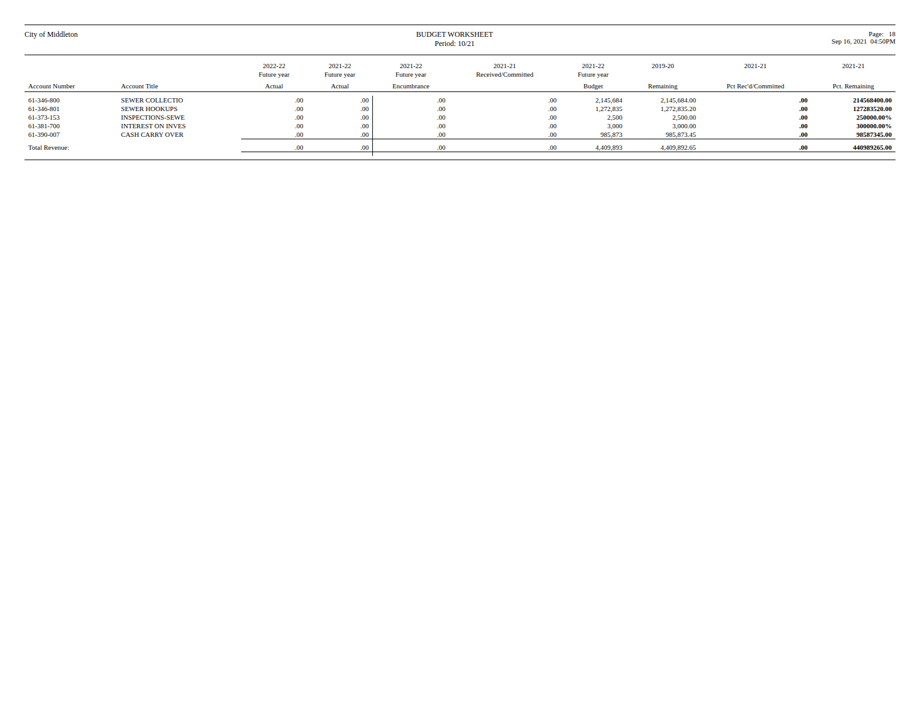City of Middleton
BUDGET WORKSHEET
Period: 10/21
Page: 18
Sep 16, 2021 04:50PM
| | | 2022-22 Future year | 2021-22 Future year | 2021-22 Future year | 2021-21 Received/Committed | 2021-22 Future year | 2019-20 | 2021-21 | 2021-21 |
| --- | --- | --- | --- | --- | --- | --- | --- | --- | --- |
| Account Number | Account Title | Actual | Actual | Encumbrance | | Budget | Remaining | Pct Rec'd/Committed | Pct. Remaining |
| 61-346-800 | SEWER COLLECTIO | .00 | .00 | .00 | .00 | 2,145,684 | 2,145,684.00 | .00 | 214568400.00 |
| 61-346-801 | SEWER HOOKUPS | .00 | .00 | .00 | .00 | 1,272,835 | 1,272,835.20 | .00 | 127283520.00 |
| 61-373-153 | INSPECTIONS-SEWE | .00 | .00 | .00 | .00 | 2,500 | 2,500.00 | .00 | 250000.00% |
| 61-381-700 | INTEREST ON INVES | .00 | .00 | .00 | .00 | 3,000 | 3,000.00 | .00 | 300000.00% |
| 61-390-007 | CASH CARRY OVER | .00 | .00 | .00 | .00 | 985,873 | 985,873.45 | .00 | 98587345.00 |
| Total Revenue: | .00 | .00 | .00 | .00 | 4,409,893 | 4,409,892.65 | .00 | 440989265.00 |